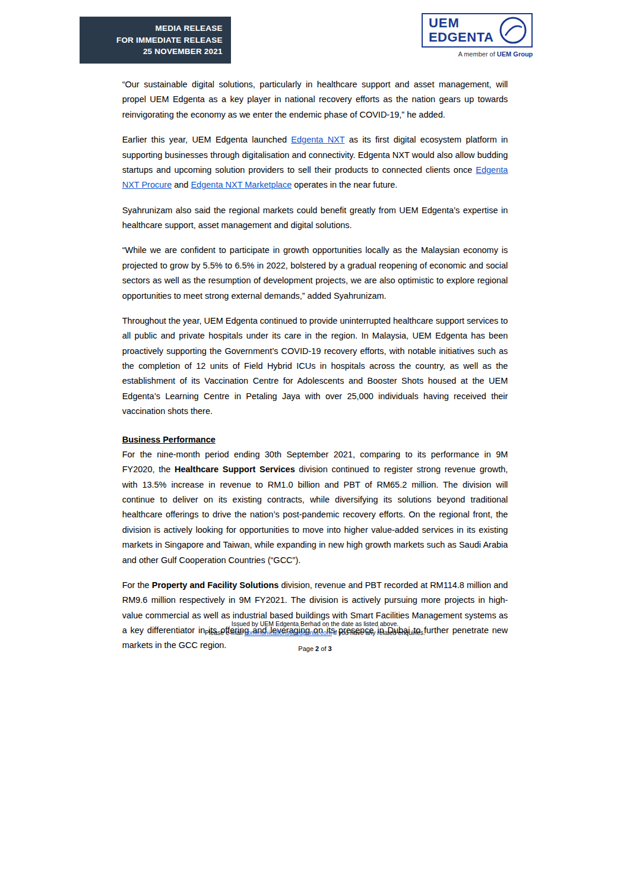MEDIA RELEASE
FOR IMMEDIATE RELEASE
25 NOVEMBER 2021
UEM EDGENTA
A member of UEM Group
“Our sustainable digital solutions, particularly in healthcare support and asset management, will propel UEM Edgenta as a key player in national recovery efforts as the nation gears up towards reinvigorating the economy as we enter the endemic phase of COVID-19,” he added.
Earlier this year, UEM Edgenta launched Edgenta NXT as its first digital ecosystem platform in supporting businesses through digitalisation and connectivity. Edgenta NXT would also allow budding startups and upcoming solution providers to sell their products to connected clients once Edgenta NXT Procure and Edgenta NXT Marketplace operates in the near future.
Syahrunizam also said the regional markets could benefit greatly from UEM Edgenta’s expertise in healthcare support, asset management and digital solutions.
“While we are confident to participate in growth opportunities locally as the Malaysian economy is projected to grow by 5.5% to 6.5% in 2022, bolstered by a gradual reopening of economic and social sectors as well as the resumption of development projects, we are also optimistic to explore regional opportunities to meet strong external demands,” added Syahrunizam.
Throughout the year, UEM Edgenta continued to provide uninterrupted healthcare support services to all public and private hospitals under its care in the region. In Malaysia, UEM Edgenta has been proactively supporting the Government’s COVID-19 recovery efforts, with notable initiatives such as the completion of 12 units of Field Hybrid ICUs in hospitals across the country, as well as the establishment of its Vaccination Centre for Adolescents and Booster Shots housed at the UEM Edgenta’s Learning Centre in Petaling Jaya with over 25,000 individuals having received their vaccination shots there.
Business Performance
For the nine-month period ending 30th September 2021, comparing to its performance in 9M FY2020, the Healthcare Support Services division continued to register strong revenue growth, with 13.5% increase in revenue to RM1.0 billion and PBT of RM65.2 million. The division will continue to deliver on its existing contracts, while diversifying its solutions beyond traditional healthcare offerings to drive the nation’s post-pandemic recovery efforts. On the regional front, the division is actively looking for opportunities to move into higher value-added services in its existing markets in Singapore and Taiwan, while expanding in new high growth markets such as Saudi Arabia and other Gulf Cooperation Countries (“GCC”).
For the Property and Facility Solutions division, revenue and PBT recorded at RM114.8 million and RM9.6 million respectively in 9M FY2021. The division is actively pursuing more projects in high-value commercial as well as industrial based buildings with Smart Facilities Management systems as a key differentiator in its offering and leveraging on its presence in Dubai to further penetrate new markets in the GCC region.
Issued by UEM Edgenta Berhad on the date as listed above.
Please e-mail communications@edgenta.com if you have any related enquiries.
Page 2 of 3